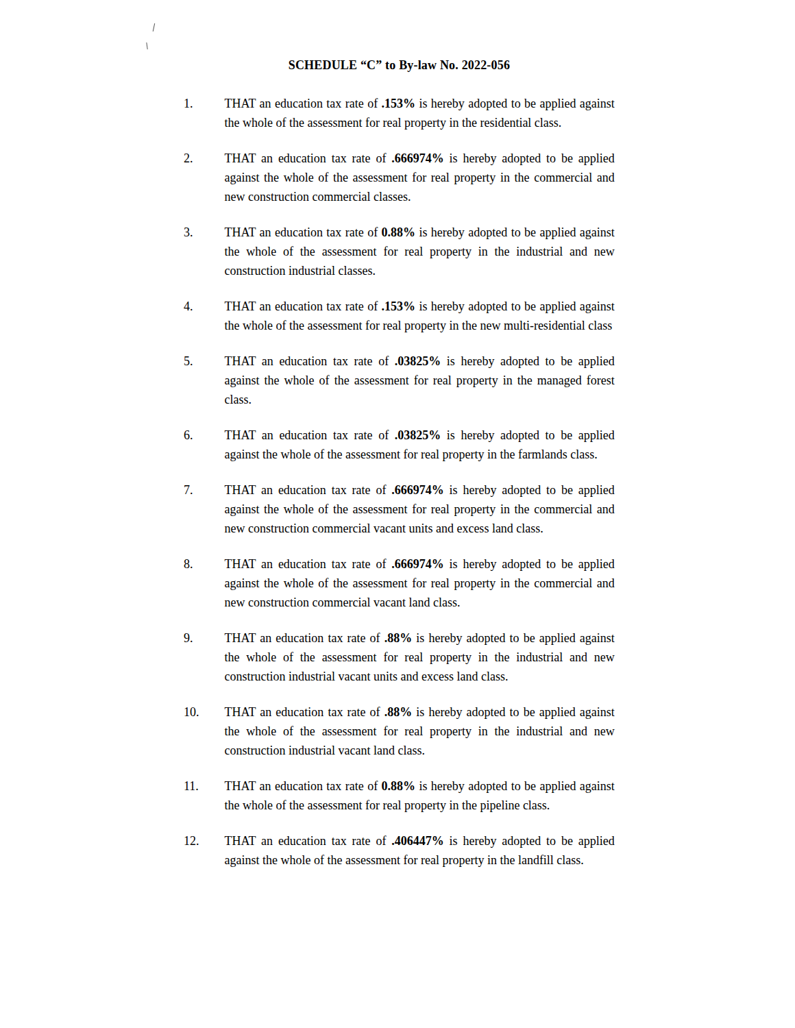SCHEDULE “C” to By-law No. 2022-056
THAT an education tax rate of .153% is hereby adopted to be applied against the whole of the assessment for real property in the residential class.
THAT an education tax rate of .666974% is hereby adopted to be applied against the whole of the assessment for real property in the commercial and new construction commercial classes.
THAT an education tax rate of 0.88% is hereby adopted to be applied against the whole of the assessment for real property in the industrial and new construction industrial classes.
THAT an education tax rate of .153% is hereby adopted to be applied against the whole of the assessment for real property in the new multi-residential class
THAT an education tax rate of .03825% is hereby adopted to be applied against the whole of the assessment for real property in the managed forest class.
THAT an education tax rate of .03825% is hereby adopted to be applied against the whole of the assessment for real property in the farmlands class.
THAT an education tax rate of .666974% is hereby adopted to be applied against the whole of the assessment for real property in the commercial and new construction commercial vacant units and excess land class.
THAT an education tax rate of .666974% is hereby adopted to be applied against the whole of the assessment for real property in the commercial and new construction commercial vacant land class.
THAT an education tax rate of .88% is hereby adopted to be applied against the whole of the assessment for real property in the industrial and new construction industrial vacant units and excess land class.
THAT an education tax rate of .88% is hereby adopted to be applied against the whole of the assessment for real property in the industrial and new construction industrial vacant land class.
THAT an education tax rate of 0.88% is hereby adopted to be applied against the whole of the assessment for real property in the pipeline class.
THAT an education tax rate of .406447% is hereby adopted to be applied against the whole of the assessment for real property in the landfill class.